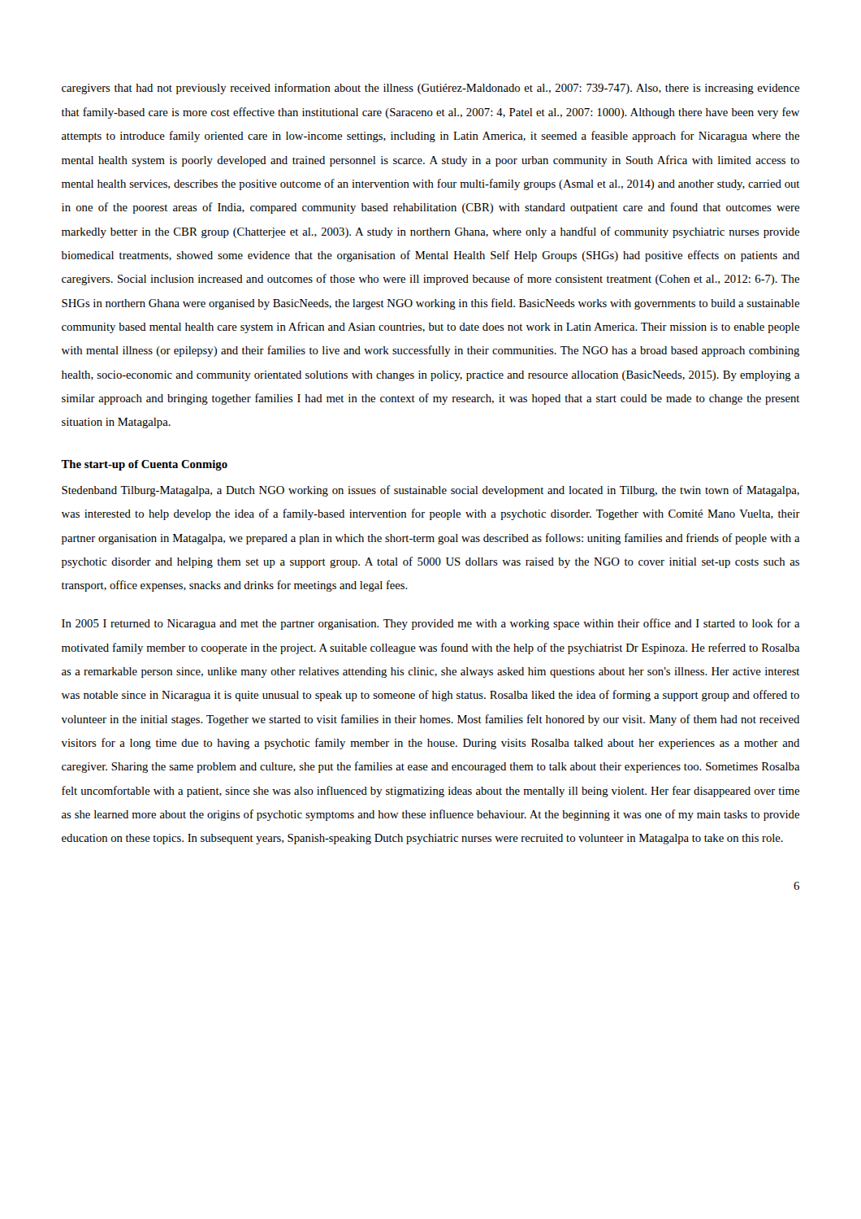caregivers that had not previously received information about the illness (Gutiérez-Maldonado et al., 2007: 739-747). Also, there is increasing evidence that family-based care is more cost effective than institutional care (Saraceno et al., 2007: 4, Patel et al., 2007: 1000). Although there have been very few attempts to introduce family oriented care in low-income settings, including in Latin America, it seemed a feasible approach for Nicaragua where the mental health system is poorly developed and trained personnel is scarce. A study in a poor urban community in South Africa with limited access to mental health services, describes the positive outcome of an intervention with four multi-family groups (Asmal et al., 2014) and another study, carried out in one of the poorest areas of India, compared community based rehabilitation (CBR) with standard outpatient care and found that outcomes were markedly better in the CBR group (Chatterjee et al., 2003). A study in northern Ghana, where only a handful of community psychiatric nurses provide biomedical treatments, showed some evidence that the organisation of Mental Health Self Help Groups (SHGs) had positive effects on patients and caregivers. Social inclusion increased and outcomes of those who were ill improved because of more consistent treatment (Cohen et al., 2012: 6-7). The SHGs in northern Ghana were organised by BasicNeeds, the largest NGO working in this field. BasicNeeds works with governments to build a sustainable community based mental health care system in African and Asian countries, but to date does not work in Latin America. Their mission is to enable people with mental illness (or epilepsy) and their families to live and work successfully in their communities. The NGO has a broad based approach combining health, socio-economic and community orientated solutions with changes in policy, practice and resource allocation (BasicNeeds, 2015). By employing a similar approach and bringing together families I had met in the context of my research, it was hoped that a start could be made to change the present situation in Matagalpa.
The start-up of Cuenta Conmigo
Stedenband Tilburg-Matagalpa, a Dutch NGO working on issues of sustainable social development and located in Tilburg, the twin town of Matagalpa, was interested to help develop the idea of a family-based intervention for people with a psychotic disorder. Together with Comité Mano Vuelta, their partner organisation in Matagalpa, we prepared a plan in which the short-term goal was described as follows: uniting families and friends of people with a psychotic disorder and helping them set up a support group. A total of 5000 US dollars was raised by the NGO to cover initial set-up costs such as transport, office expenses, snacks and drinks for meetings and legal fees.
In 2005 I returned to Nicaragua and met the partner organisation. They provided me with a working space within their office and I started to look for a motivated family member to cooperate in the project. A suitable colleague was found with the help of the psychiatrist Dr Espinoza. He referred to Rosalba as a remarkable person since, unlike many other relatives attending his clinic, she always asked him questions about her son's illness. Her active interest was notable since in Nicaragua it is quite unusual to speak up to someone of high status. Rosalba liked the idea of forming a support group and offered to volunteer in the initial stages. Together we started to visit families in their homes. Most families felt honored by our visit. Many of them had not received visitors for a long time due to having a psychotic family member in the house. During visits Rosalba talked about her experiences as a mother and caregiver. Sharing the same problem and culture, she put the families at ease and encouraged them to talk about their experiences too. Sometimes Rosalba felt uncomfortable with a patient, since she was also influenced by stigmatizing ideas about the mentally ill being violent. Her fear disappeared over time as she learned more about the origins of psychotic symptoms and how these influence behaviour. At the beginning it was one of my main tasks to provide education on these topics. In subsequent years, Spanish-speaking Dutch psychiatric nurses were recruited to volunteer in Matagalpa to take on this role.
6